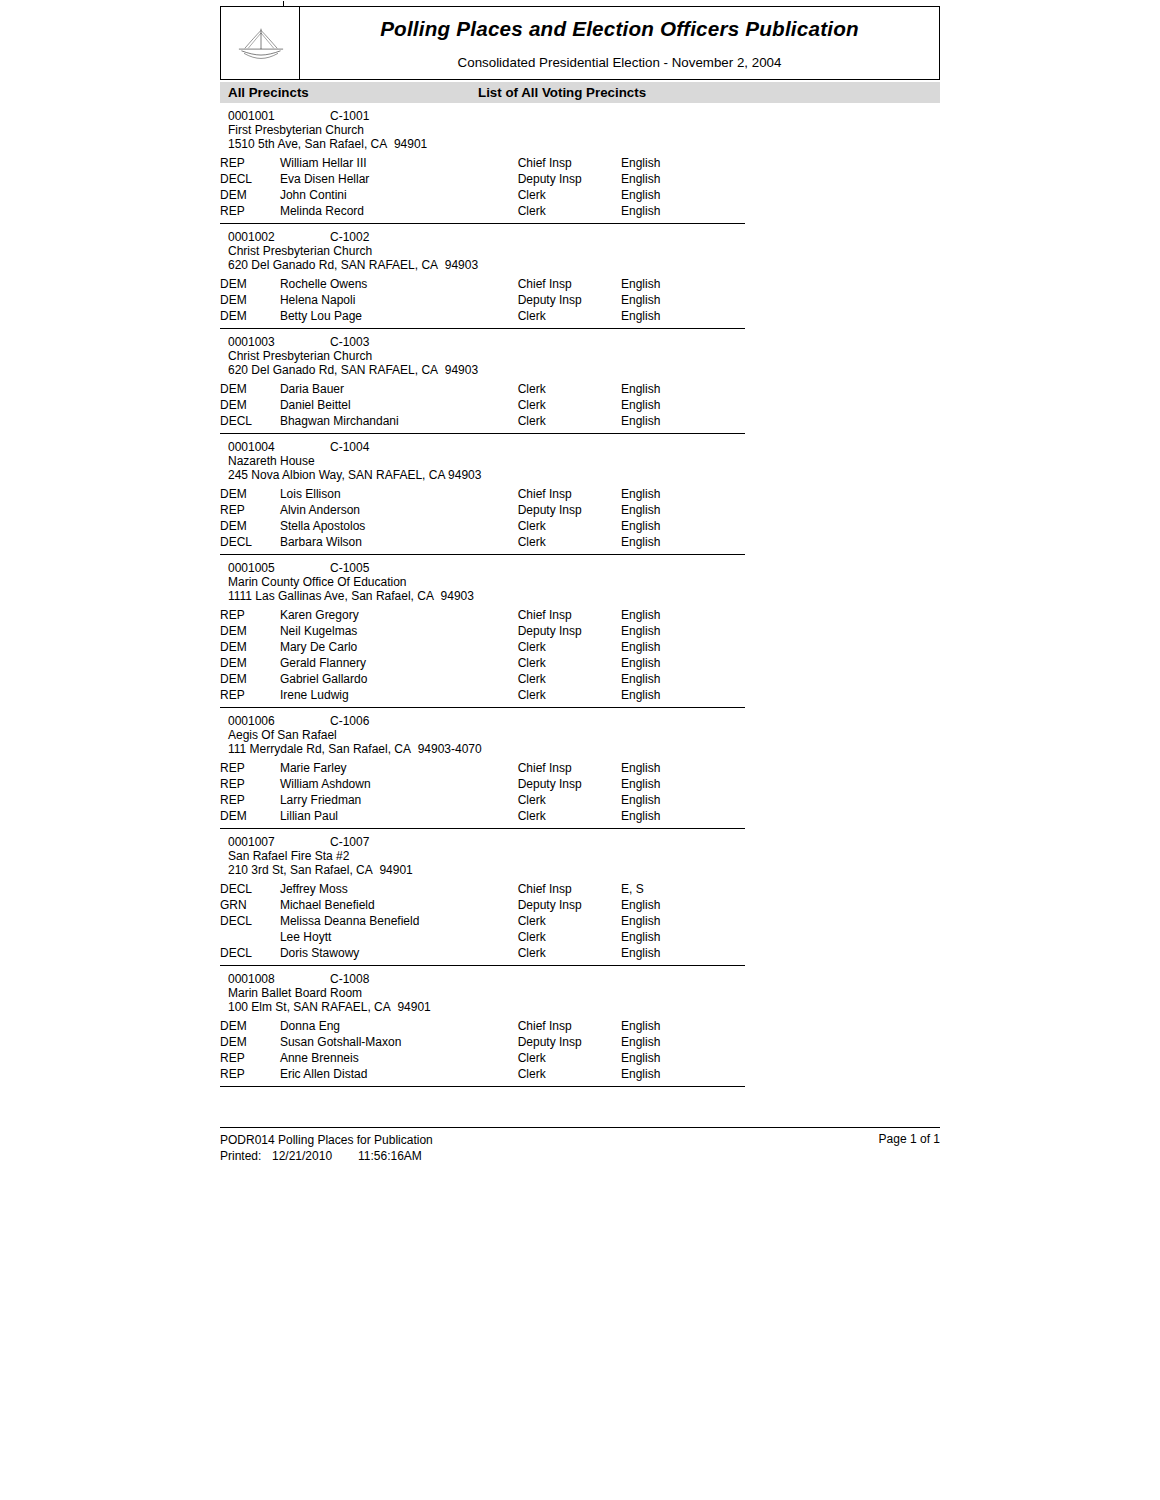Polling Places and Election Officers Publication
Consolidated Presidential Election - November 2, 2004
All Precincts
List of All Voting Precincts
0001001 C-1001
First Presbyterian Church
1510 5th Ave, San Rafael, CA 94901
| REP | William Hellar III | Chief Insp | English |
| DECL | Eva Disen Hellar | Deputy Insp | English |
| DEM | John Contini | Clerk | English |
| REP | Melinda Record | Clerk | English |
0001002 C-1002
Christ Presbyterian Church
620 Del Ganado Rd, SAN RAFAEL, CA 94903
| DEM | Rochelle Owens | Chief Insp | English |
| DEM | Helena Napoli | Deputy Insp | English |
| DEM | Betty Lou Page | Clerk | English |
0001003 C-1003
Christ Presbyterian Church
620 Del Ganado Rd, SAN RAFAEL, CA 94903
| DEM | Daria Bauer | Clerk | English |
| DEM | Daniel Beittel | Clerk | English |
| DECL | Bhagwan Mirchandani | Clerk | English |
0001004 C-1004
Nazareth House
245 Nova Albion Way, SAN RAFAEL, CA 94903
| DEM | Lois Ellison | Chief Insp | English |
| REP | Alvin Anderson | Deputy Insp | English |
| DEM | Stella Apostolos | Clerk | English |
| DECL | Barbara Wilson | Clerk | English |
0001005 C-1005
Marin County Office Of Education
1111 Las Gallinas Ave, San Rafael, CA 94903
| REP | Karen Gregory | Chief Insp | English |
| DEM | Neil Kugelmas | Deputy Insp | English |
| DEM | Mary De Carlo | Clerk | English |
| DEM | Gerald Flannery | Clerk | English |
| DEM | Gabriel Gallardo | Clerk | English |
| REP | Irene Ludwig | Clerk | English |
0001006 C-1006
Aegis Of San Rafael
111 Merrydale Rd, San Rafael, CA 94903-4070
| REP | Marie Farley | Chief Insp | English |
| REP | William Ashdown | Deputy Insp | English |
| REP | Larry Friedman | Clerk | English |
| DEM | Lillian Paul | Clerk | English |
0001007 C-1007
San Rafael Fire Sta #2
210 3rd St, San Rafael, CA 94901
| DECL | Jeffrey Moss | Chief Insp | E, S |
| GRN | Michael Benefield | Deputy Insp | English |
| DECL | Melissa Deanna Benefield | Clerk | English |
| | Lee Hoytt | Clerk | English |
| DECL | Doris Stawowy | Clerk | English |
0001008 C-1008
Marin Ballet Board Room
100 Elm St, SAN RAFAEL, CA 94901
| DEM | Donna Eng | Chief Insp | English |
| DEM | Susan Gotshall-Maxon | Deputy Insp | English |
| REP | Anne Brenneis | Clerk | English |
| REP | Eric Allen Distad | Clerk | English |
PODR014 Polling Places for Publication
Printed: 12/21/201011:56:16AM
Page 1 of 1